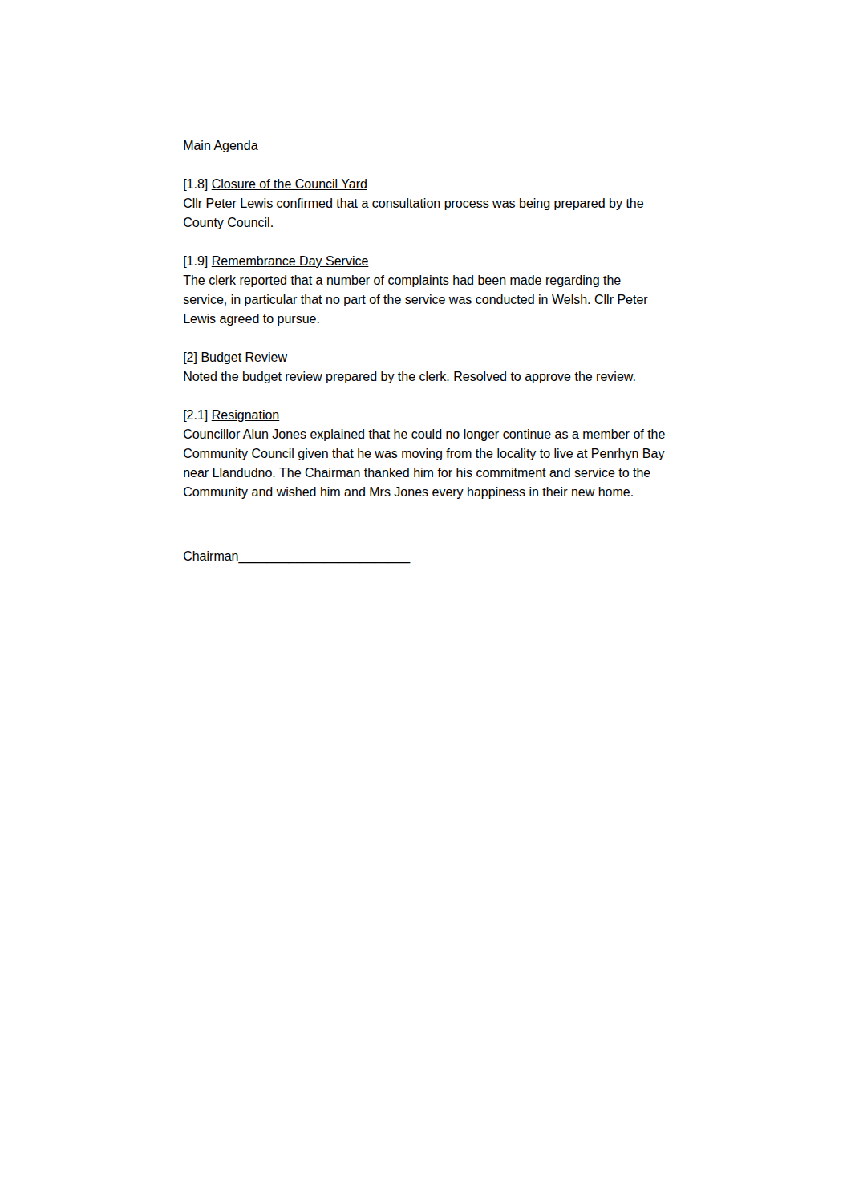Main Agenda
[1.8] Closure of the Council Yard
Cllr Peter Lewis confirmed that a consultation process was being prepared by the County Council.
[1.9] Remembrance Day Service
The clerk reported that a number of complaints had been made regarding the service, in particular that no part of the service was conducted in Welsh. Cllr Peter Lewis agreed to pursue.
[2] Budget Review
Noted the budget review prepared by the clerk. Resolved to approve the review.
[2.1] Resignation
Councillor Alun Jones explained that he could no longer continue as a member of the Community Council given that he was moving from the locality to live at Penrhyn Bay near Llandudno. The Chairman thanked him for his commitment and service to the Community and wished him and Mrs Jones every happiness in their new home.
Chairman________________________